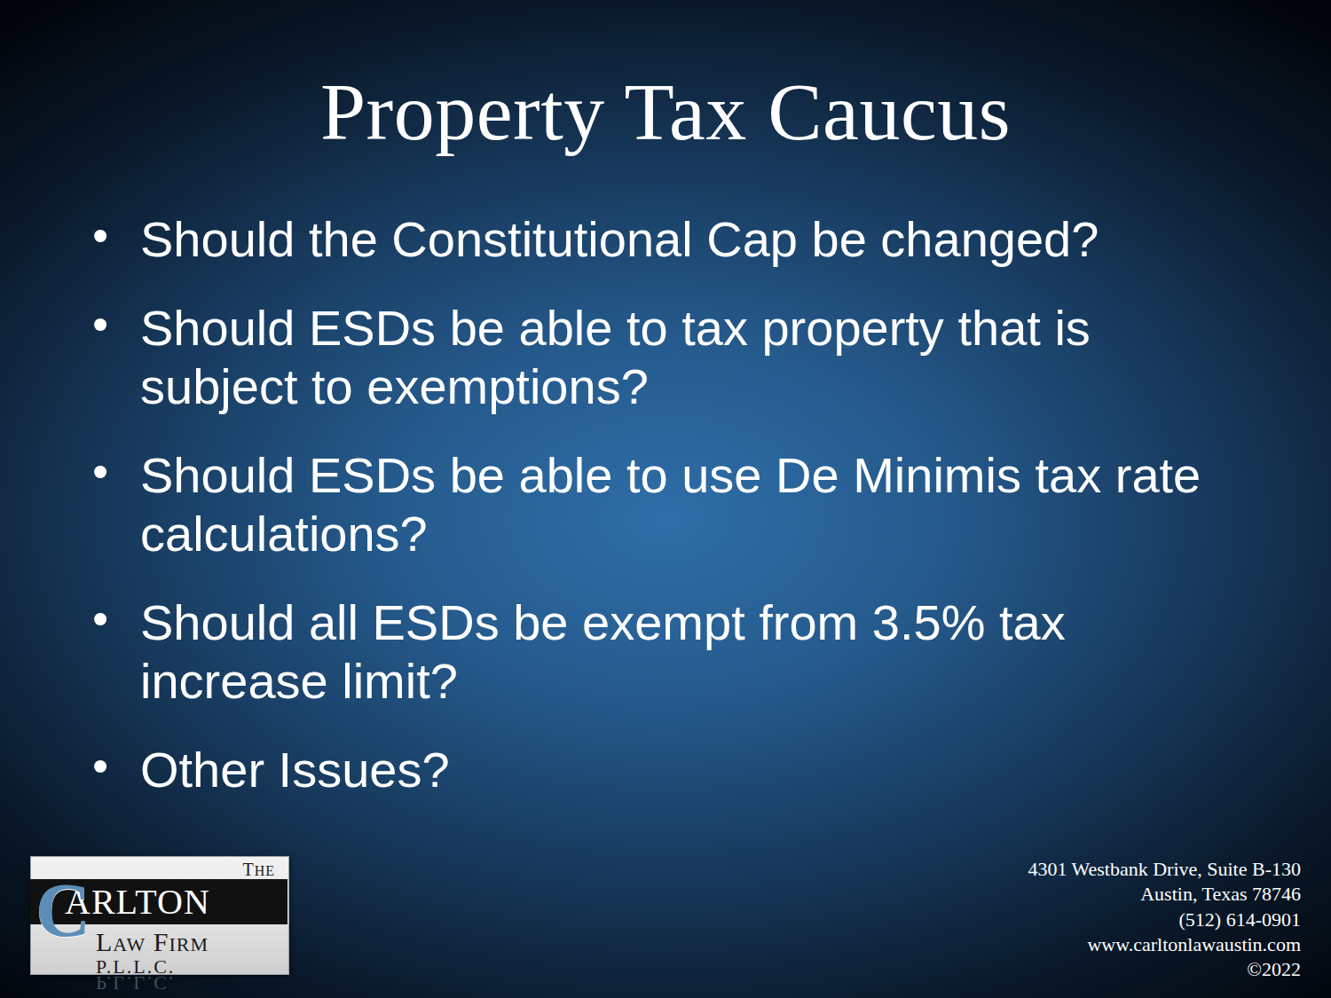Property Tax Caucus
Should the Constitutional Cap be changed?
Should ESDs be able to tax property that is subject to exemptions?
Should ESDs be able to use De Minimis tax rate calculations?
Should all ESDs be exempt from 3.5% tax increase limit?
Other Issues?
THE
ARLTON
C
LAW FIRM
P.L.L.C.
P.L.L.C.
4301 Westbank Drive, Suite B-130
Austin, Texas 78746
(512) 614-0901
www.carltonlawaustin.com
©2022